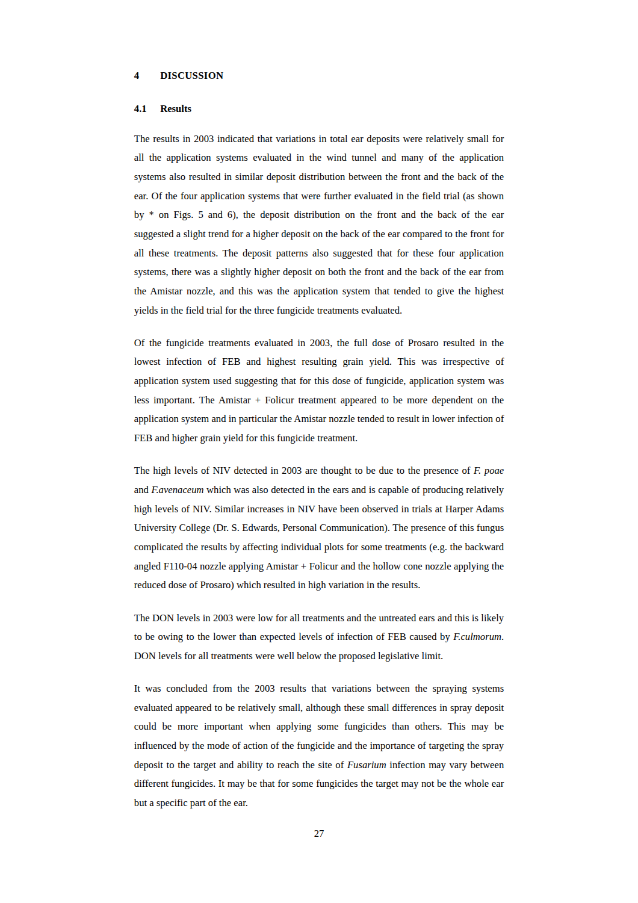4 DISCUSSION
4.1 Results
The results in 2003 indicated that variations in total ear deposits were relatively small for all the application systems evaluated in the wind tunnel and many of the application systems also resulted in similar deposit distribution between the front and the back of the ear. Of the four application systems that were further evaluated in the field trial (as shown by * on Figs. 5 and 6), the deposit distribution on the front and the back of the ear suggested a slight trend for a higher deposit on the back of the ear compared to the front for all these treatments. The deposit patterns also suggested that for these four application systems, there was a slightly higher deposit on both the front and the back of the ear from the Amistar nozzle, and this was the application system that tended to give the highest yields in the field trial for the three fungicide treatments evaluated.
Of the fungicide treatments evaluated in 2003, the full dose of Prosaro resulted in the lowest infection of FEB and highest resulting grain yield. This was irrespective of application system used suggesting that for this dose of fungicide, application system was less important. The Amistar + Folicur treatment appeared to be more dependent on the application system and in particular the Amistar nozzle tended to result in lower infection of FEB and higher grain yield for this fungicide treatment.
The high levels of NIV detected in 2003 are thought to be due to the presence of F. poae and F.avenaceum which was also detected in the ears and is capable of producing relatively high levels of NIV. Similar increases in NIV have been observed in trials at Harper Adams University College (Dr. S. Edwards, Personal Communication). The presence of this fungus complicated the results by affecting individual plots for some treatments (e.g. the backward angled F110-04 nozzle applying Amistar + Folicur and the hollow cone nozzle applying the reduced dose of Prosaro) which resulted in high variation in the results.
The DON levels in 2003 were low for all treatments and the untreated ears and this is likely to be owing to the lower than expected levels of infection of FEB caused by F.culmorum. DON levels for all treatments were well below the proposed legislative limit.
It was concluded from the 2003 results that variations between the spraying systems evaluated appeared to be relatively small, although these small differences in spray deposit could be more important when applying some fungicides than others. This may be influenced by the mode of action of the fungicide and the importance of targeting the spray deposit to the target and ability to reach the site of Fusarium infection may vary between different fungicides. It may be that for some fungicides the target may not be the whole ear but a specific part of the ear.
27